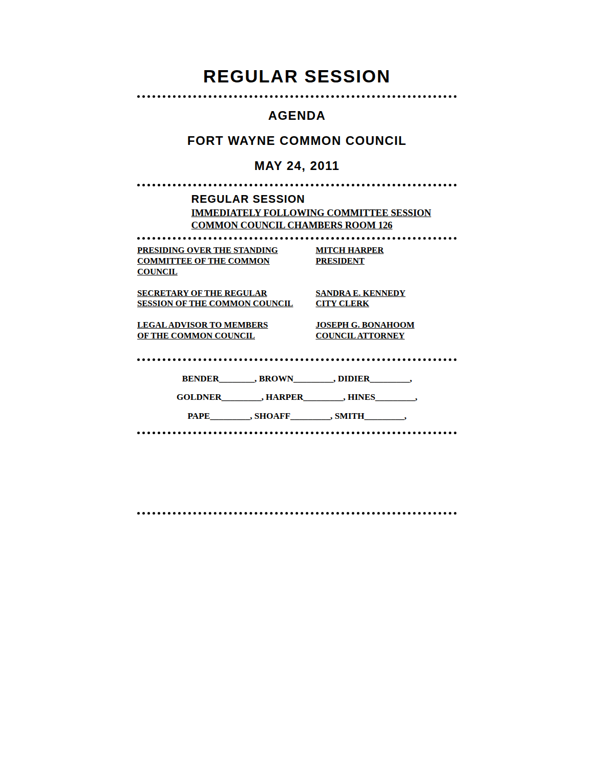REGULAR SESSION
AGENDA
FORT WAYNE COMMON COUNCIL
MAY 24, 2011
REGULAR SESSION
IMMEDIATELY FOLLOWING COMMITTEE SESSION
COMMON COUNCIL CHAMBERS ROOM 126
| PRESIDING OVER THE STANDING COMMITTEE OF THE COMMON COUNCIL | MITCH HARPER PRESIDENT |
| SECRETARY OF THE REGULAR SESSION OF THE COMMON COUNCIL | SANDRA E. KENNEDY CITY CLERK |
| LEGAL ADVISOR TO MEMBERS OF THE COMMON COUNCIL | JOSEPH G. BONAHOOM COUNCIL ATTORNEY |
BENDER________, BROWN_________, DIDIER_________,
GOLDNER_________, HARPER_________, HINES_________,
PAPE_________, SHOAFF_________, SMITH_________,